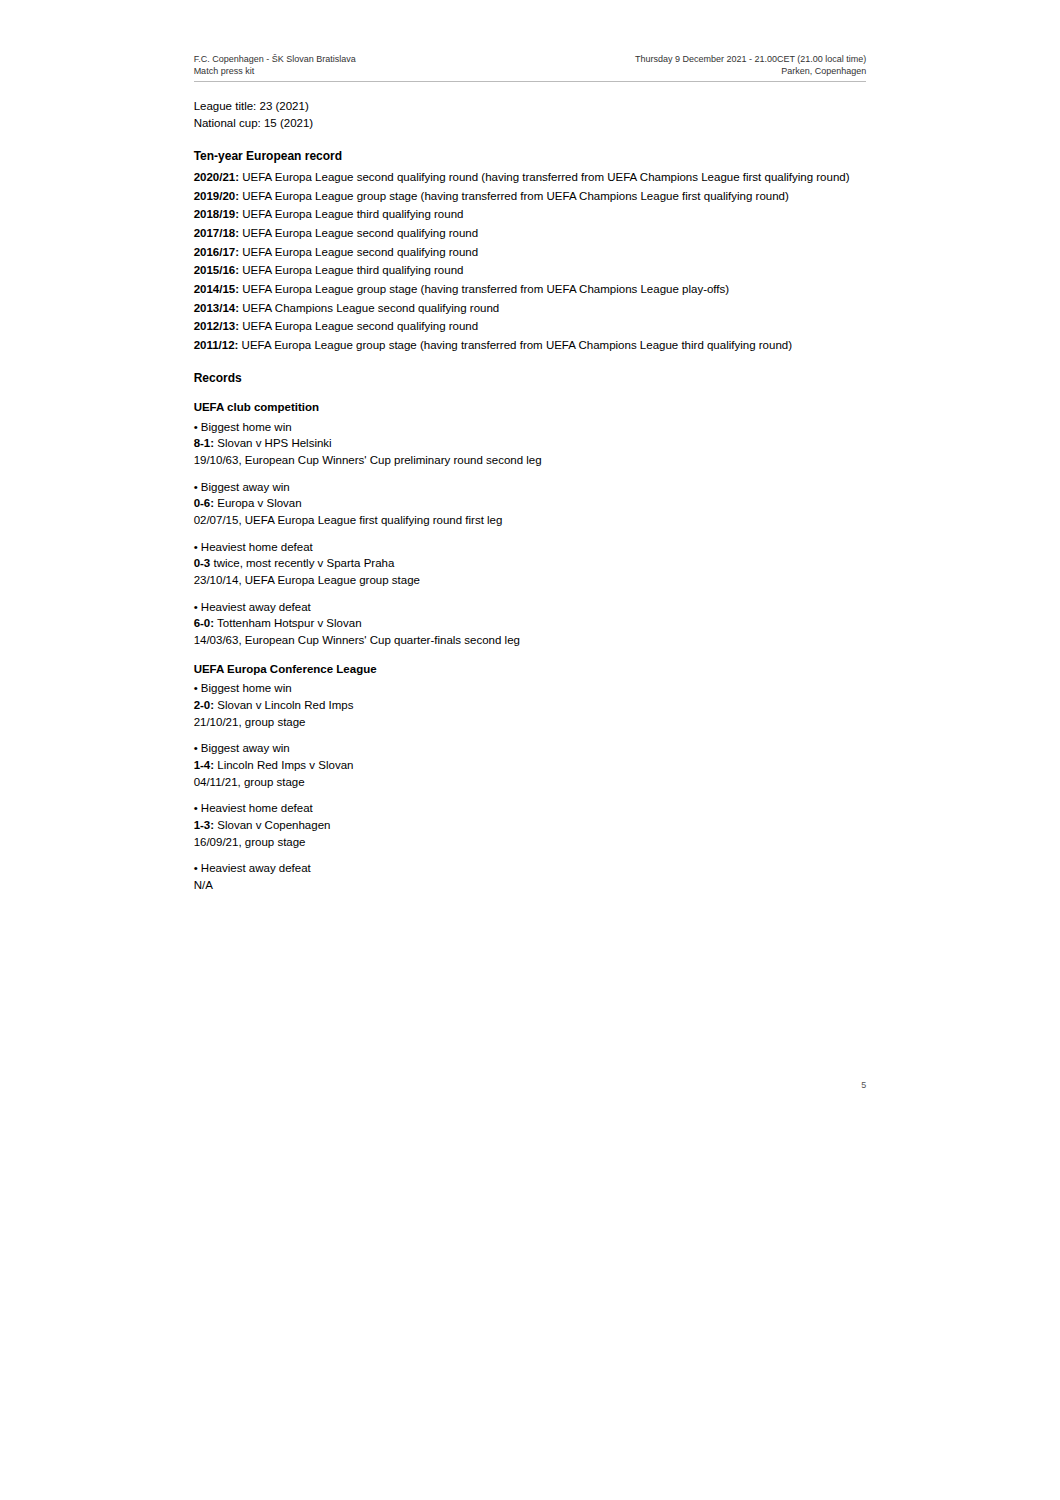F.C. Copenhagen - ŠK Slovan Bratislava
Thursday 9 December 2021 - 21.00CET (21.00 local time)
Match press kit
Parken, Copenhagen
League title: 23 (2021)
National cup: 15 (2021)
Ten-year European record
2020/21: UEFA Europa League second qualifying round (having transferred from UEFA Champions League first qualifying round)
2019/20: UEFA Europa League group stage (having transferred from UEFA Champions League first qualifying round)
2018/19: UEFA Europa League third qualifying round
2017/18: UEFA Europa League second qualifying round
2016/17: UEFA Europa League second qualifying round
2015/16: UEFA Europa League third qualifying round
2014/15: UEFA Europa League group stage (having transferred from UEFA Champions League play-offs)
2013/14: UEFA Champions League second qualifying round
2012/13: UEFA Europa League second qualifying round
2011/12: UEFA Europa League group stage (having transferred from UEFA Champions League third qualifying round)
Records
UEFA club competition
• Biggest home win
8-1: Slovan v HPS Helsinki
19/10/63, European Cup Winners' Cup preliminary round second leg
• Biggest away win
0-6: Europa v Slovan
02/07/15, UEFA Europa League first qualifying round first leg
• Heaviest home defeat
0-3 twice, most recently v Sparta Praha
23/10/14, UEFA Europa League group stage
• Heaviest away defeat
6-0: Tottenham Hotspur v Slovan
14/03/63, European Cup Winners' Cup quarter-finals second leg
UEFA Europa Conference League
• Biggest home win
2-0: Slovan v Lincoln Red Imps
21/10/21, group stage
• Biggest away win
1-4: Lincoln Red Imps v Slovan
04/11/21, group stage
• Heaviest home defeat
1-3: Slovan v Copenhagen
16/09/21, group stage
• Heaviest away defeat
N/A
5